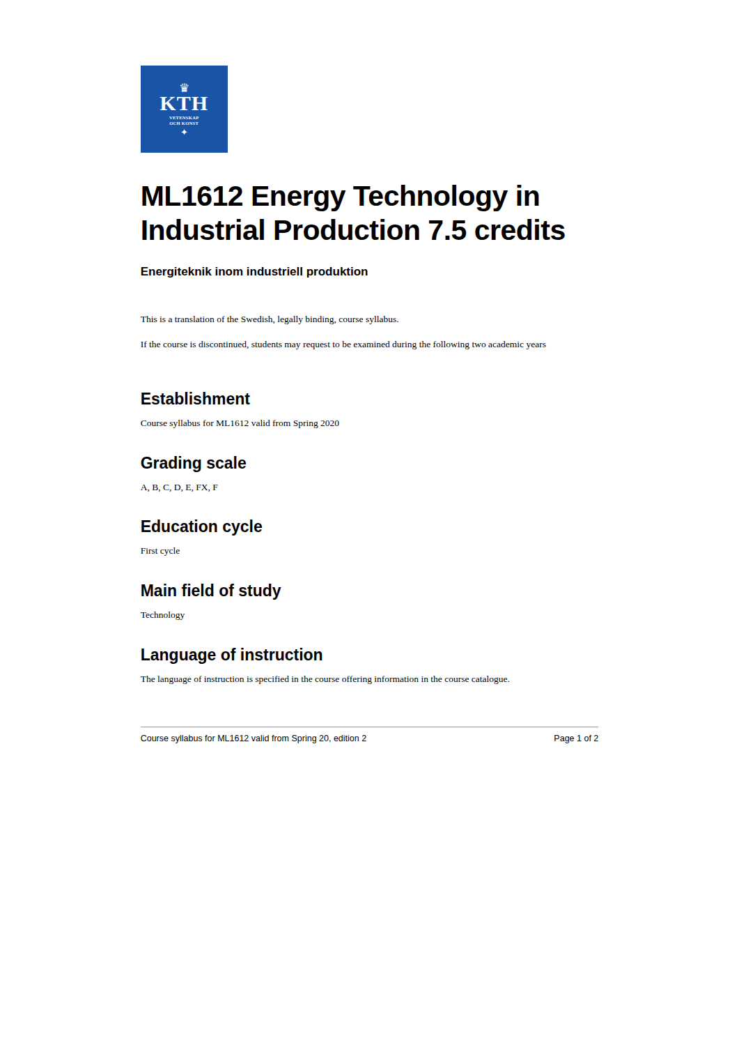♛ KTH VETENSKAP
OCH KONST ✦
ML1612 Energy Technology in Industrial Production 7.5 credits
Energiteknik inom industriell produktion
This is a translation of the Swedish, legally binding, course syllabus.
If the course is discontinued, students may request to be examined during the following two academic years
Establishment
Course syllabus for ML1612 valid from Spring 2020
Grading scale
A, B, C, D, E, FX, F
Education cycle
First cycle
Main field of study
Technology
Language of instruction
The language of instruction is specified in the course offering information in the course catalogue.
Course syllabus for ML1612 valid from Spring 20, edition 2 Page 1 of 2